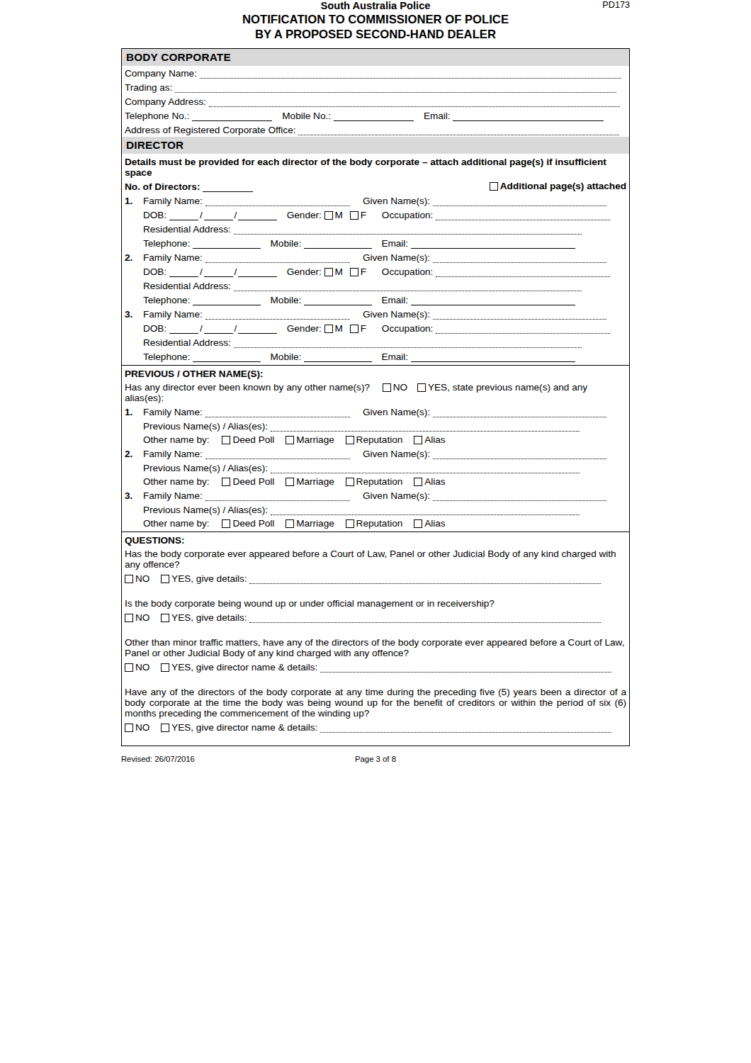PD173
South Australia Police
NOTIFICATION TO COMMISSIONER OF POLICE
BY A PROPOSED SECOND-HAND DEALER
| BODY CORPORATE |
| Company Name: |
| Trading as: |
| Company Address: |
| Telephone No.: Mobile No.: Email: |
| Address of Registered Corporate Office: |
| DIRECTOR |
| Details must be provided for each director of the body corporate – attach additional page(s) if insufficient space |
| No. of Directors: Additional page(s) attached |
| 1. | Family Name: Given Name(s): |
| | DOB: / / Gender: M F Occupation: |
| | Residential Address: |
| | Telephone: Mobile: Email: |
| 2. | Family Name: Given Name(s): |
| | DOB: / / Gender: M F Occupation: |
| | Residential Address: |
| | Telephone: Mobile: Email: |
| 3. | Family Name: Given Name(s): |
| | DOB: / / Gender: M F Occupation: |
| | Residential Address: |
| | Telephone: Mobile: Email: |
| PREVIOUS / OTHER NAME(S): |
| Has any director ever been known by any other name(s)? NO YES, state previous name(s) and any alias(es): |
| 1. | Family Name: Given Name(s): |
| | Previous Name(s) / Alias(es): |
| | Other name by: Deed Poll Marriage Reputation Alias |
| 2. | Family Name: Given Name(s): |
| | Previous Name(s) / Alias(es): |
| | Other name by: Deed Poll Marriage Reputation Alias |
| 3. | Family Name: Given Name(s): |
| | Previous Name(s) / Alias(es): |
| | Other name by: Deed Poll Marriage Reputation Alias |
| QUESTIONS: |
| Has the body corporate ever appeared before a Court of Law, Panel or other Judicial Body of any kind charged with any offence? |
| NO YES, give details: |
| Is the body corporate being wound up or under official management or in receivership? |
| NO YES, give details: |
| Other than minor traffic matters, have any of the directors of the body corporate ever appeared before a Court of Law, Panel or other Judicial Body of any kind charged with any offence? |
| NO YES, give director name & details: |
| Have any of the directors of the body corporate at any time during the preceding five (5) years been a director of a body corporate at the time the body was being wound up for the benefit of creditors or within the period of six (6) months preceding the commencement of the winding up? |
| NO YES, give director name & details: |
Revised: 26/07/2016
Page 3 of 8